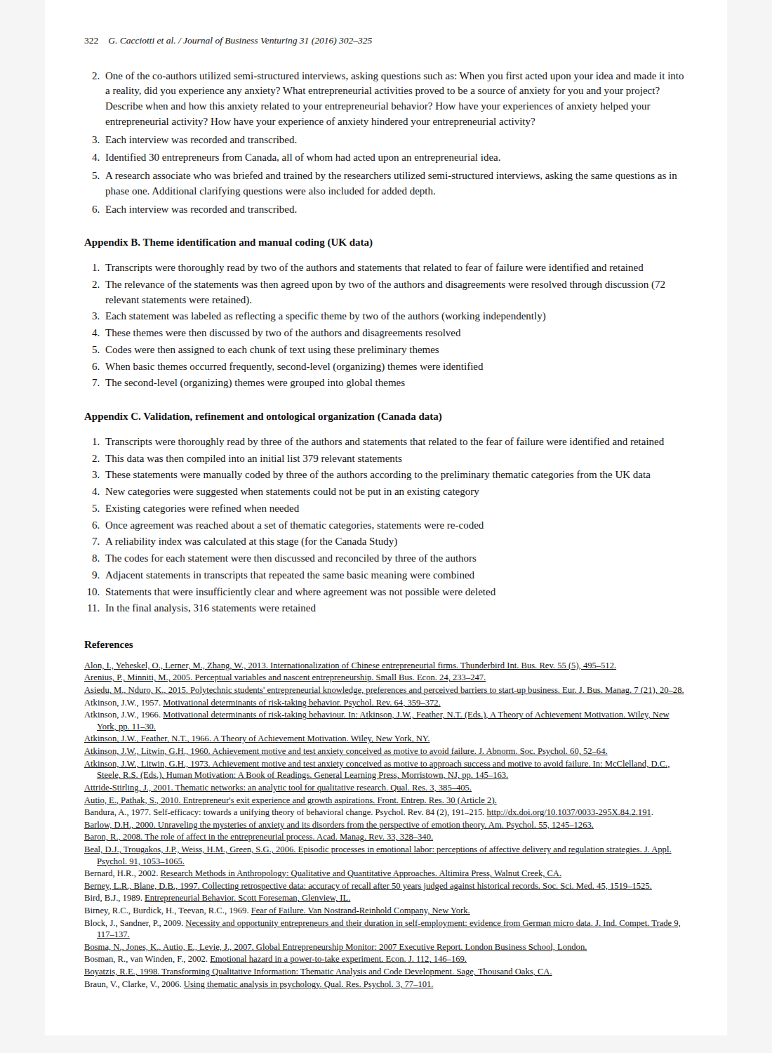322 G. Cacciotti et al. / Journal of Business Venturing 31 (2016) 302–325
One of the co-authors utilized semi-structured interviews, asking questions such as: When you first acted upon your idea and made it into a reality, did you experience any anxiety? What entrepreneurial activities proved to be a source of anxiety for you and your project? Describe when and how this anxiety related to your entrepreneurial behavior? How have your experiences of anxiety helped your entrepreneurial activity? How have your experience of anxiety hindered your entrepreneurial activity?
Each interview was recorded and transcribed.
Identified 30 entrepreneurs from Canada, all of whom had acted upon an entrepreneurial idea.
A research associate who was briefed and trained by the researchers utilized semi-structured interviews, asking the same questions as in phase one. Additional clarifying questions were also included for added depth.
Each interview was recorded and transcribed.
Appendix B. Theme identification and manual coding (UK data)
Transcripts were thoroughly read by two of the authors and statements that related to fear of failure were identified and retained
The relevance of the statements was then agreed upon by two of the authors and disagreements were resolved through discussion (72 relevant statements were retained).
Each statement was labeled as reflecting a specific theme by two of the authors (working independently)
These themes were then discussed by two of the authors and disagreements resolved
Codes were then assigned to each chunk of text using these preliminary themes
When basic themes occurred frequently, second-level (organizing) themes were identified
The second-level (organizing) themes were grouped into global themes
Appendix C. Validation, refinement and ontological organization (Canada data)
Transcripts were thoroughly read by three of the authors and statements that related to the fear of failure were identified and retained
This data was then compiled into an initial list 379 relevant statements
These statements were manually coded by three of the authors according to the preliminary thematic categories from the UK data
New categories were suggested when statements could not be put in an existing category
Existing categories were refined when needed
Once agreement was reached about a set of thematic categories, statements were re-coded
A reliability index was calculated at this stage (for the Canada Study)
The codes for each statement were then discussed and reconciled by three of the authors
Adjacent statements in transcripts that repeated the same basic meaning were combined
Statements that were insufficiently clear and where agreement was not possible were deleted
In the final analysis, 316 statements were retained
References
Alon, I., Yeheskel, O., Lerner, M., Zhang, W., 2013. Internationalization of Chinese entrepreneurial firms. Thunderbird Int. Bus. Rev. 55 (5), 495–512.
Arenius, P., Minniti, M., 2005. Perceptual variables and nascent entrepreneurship. Small Bus. Econ. 24, 233–247.
Asiedu, M., Nduro, K., 2015. Polytechnic students' entrepreneurial knowledge, preferences and perceived barriers to start-up business. Eur. J. Bus. Manag. 7 (21), 20–28.
Atkinson, J.W., 1957. Motivational determinants of risk-taking behavior. Psychol. Rev. 64, 359–372.
Atkinson, J.W., 1966. Motivational determinants of risk-taking behaviour. In: Atkinson, J.W., Feather, N.T. (Eds.), A Theory of Achievement Motivation. Wiley, New York, pp. 11–30.
Atkinson, J.W., Feather, N.T., 1966. A Theory of Achievement Motivation. Wiley, New York, NY.
Atkinson, J.W., Litwin, G.H., 1960. Achievement motive and test anxiety conceived as motive to avoid failure. J. Abnorm. Soc. Psychol. 60, 52–64.
Atkinson, J.W., Litwin, G.H., 1973. Achievement motive and test anxiety conceived as motive to approach success and motive to avoid failure. In: McClelland, D.C., Steele, R.S. (Eds.), Human Motivation: A Book of Readings. General Learning Press, Morristown, NJ, pp. 145–163.
Attride-Stirling, J., 2001. Thematic networks: an analytic tool for qualitative research. Qual. Res. 3, 385–405.
Autio, E., Pathak, S., 2010. Entrepreneur's exit experience and growth aspirations. Front. Entrep. Res. 30 (Article 2).
Bandura, A., 1977. Self-efficacy: towards a unifying theory of behavioral change. Psychol. Rev. 84 (2), 191–215. http://dx.doi.org/10.1037/0033-295X.84.2.191.
Barlow, D.H., 2000. Unraveling the mysteries of anxiety and its disorders from the perspective of emotion theory. Am. Psychol. 55, 1245–1263.
Baron, R., 2008. The role of affect in the entrepreneurial process. Acad. Manag. Rev. 33, 328–340.
Beal, D.J., Trougakos, J.P., Weiss, H.M., Green, S.G., 2006. Episodic processes in emotional labor: perceptions of affective delivery and regulation strategies. J. Appl. Psychol. 91, 1053–1065.
Bernard, H.R., 2002. Research Methods in Anthropology: Qualitative and Quantitative Approaches. Altimira Press, Walnut Creek, CA.
Berney, L.R., Blane, D.B., 1997. Collecting retrospective data: accuracy of recall after 50 years judged against historical records. Soc. Sci. Med. 45, 1519–1525.
Bird, B.J., 1989. Entrepreneurial Behavior. Scott Foreseman, Glenview, IL.
Birney, R.C., Burdick, H., Teevan, R.C., 1969. Fear of Failure. Van Nostrand-Reinhold Company, New York.
Block, J., Sandner, P., 2009. Necessity and opportunity entrepreneurs and their duration in self-employment: evidence from German micro data. J. Ind. Compet. Trade 9, 117–137.
Bosma, N., Jones, K., Autio, E., Levie, J., 2007. Global Entrepreneurship Monitor: 2007 Executive Report. London Business School, London.
Bosman, R., van Winden, F., 2002. Emotional hazard in a power-to-take experiment. Econ. J. 112, 146–169.
Boyatzis, R.E., 1998. Transforming Qualitative Information: Thematic Analysis and Code Development. Sage, Thousand Oaks, CA.
Braun, V., Clarke, V., 2006. Using thematic analysis in psychology. Qual. Res. Psychol. 3, 77–101.